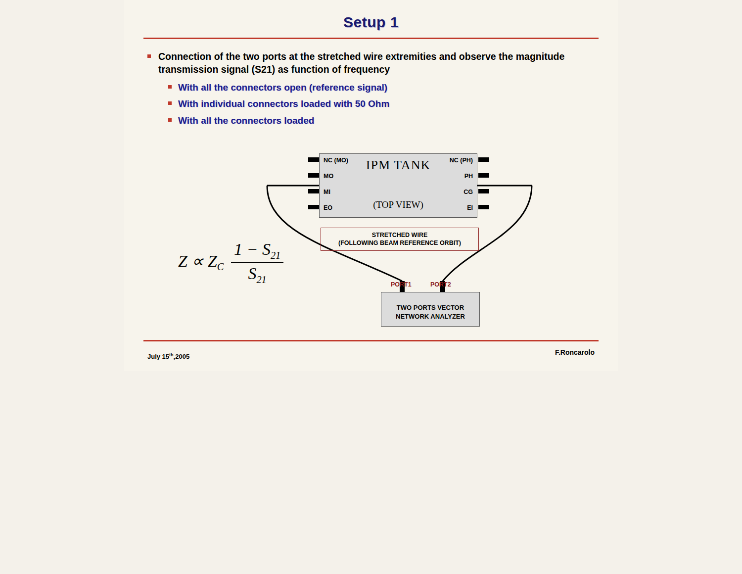Setup 1
Connection of the two ports at the stretched wire extremities and observe the magnitude transmission signal (S21) as function of frequency
With all the connectors open (reference signal)
With individual connectors loaded with 50 Ohm
With all the connectors loaded
NC (MO) MO MI EO NC (PH) PH CG EI
IPM TANK
(TOP VIEW)
STRETCHED WIRE
(FOLLOWING BEAM REFERENCE ORBIT)
Z ∝ ZC 1 − S21 S21
PORT1 PORT2
TWO PORTS VECTOR
NETWORK ANALYZER
July 15th,2005
F.Roncarolo